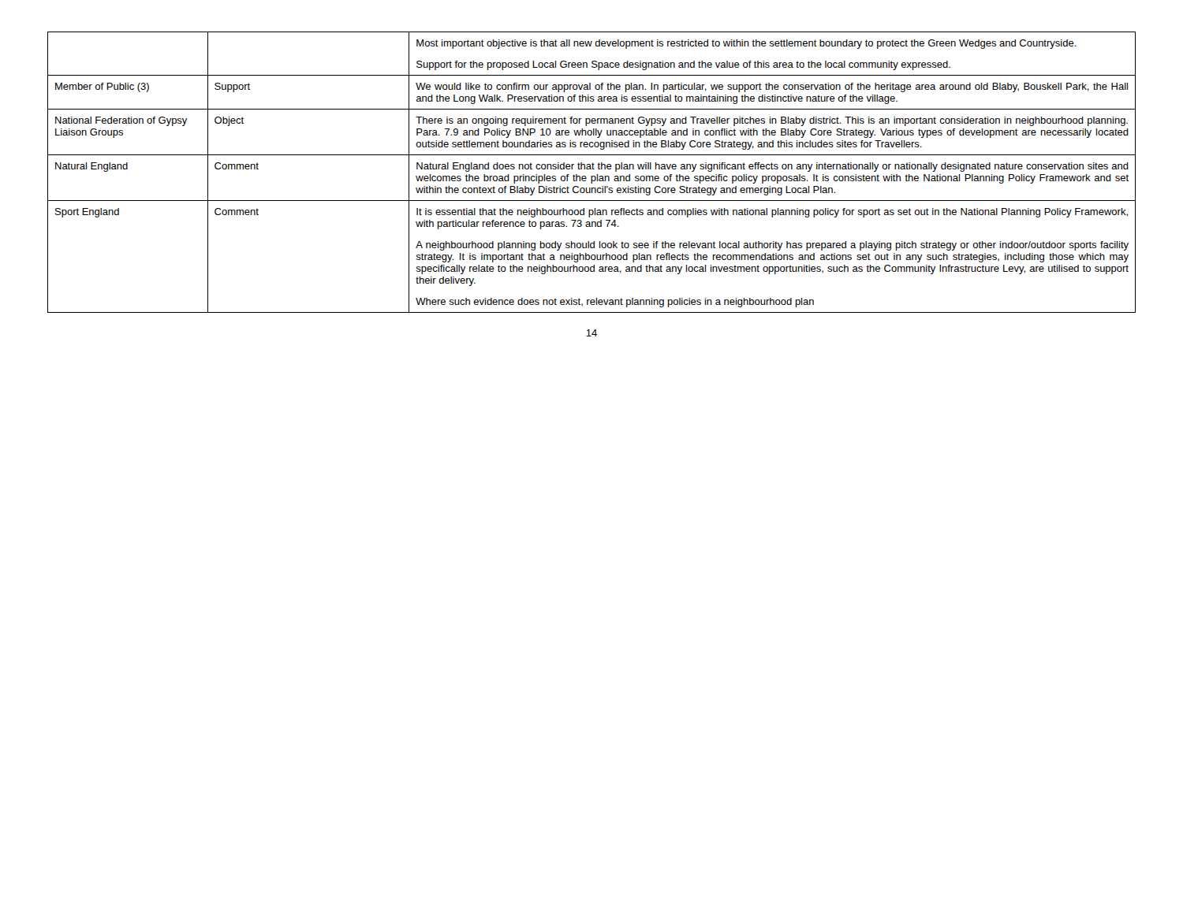| | | Most important objective is that all new development is restricted to within the settlement boundary to protect the Green Wedges and Countryside. Support for the proposed Local Green Space designation and the value of this area to the local community expressed. |
| Member of Public (3) | Support | We would like to confirm our approval of the plan. In particular, we support the conservation of the heritage area around old Blaby, Bouskell Park, the Hall and the Long Walk. Preservation of this area is essential to maintaining the distinctive nature of the village. |
| National Federation of Gypsy Liaison Groups | Object | There is an ongoing requirement for permanent Gypsy and Traveller pitches in Blaby district. This is an important consideration in neighbourhood planning. Para. 7.9 and Policy BNP 10 are wholly unacceptable and in conflict with the Blaby Core Strategy. Various types of development are necessarily located outside settlement boundaries as is recognised in the Blaby Core Strategy, and this includes sites for Travellers. |
| Natural England | Comment | Natural England does not consider that the plan will have any significant effects on any internationally or nationally designated nature conservation sites and welcomes the broad principles of the plan and some of the specific policy proposals. It is consistent with the National Planning Policy Framework and set within the context of Blaby District Council's existing Core Strategy and emerging Local Plan. |
| Sport England | Comment | It is essential that the neighbourhood plan reflects and complies with national planning policy for sport as set out in the National Planning Policy Framework, with particular reference to paras. 73 and 74. A neighbourhood planning body should look to see if the relevant local authority has prepared a playing pitch strategy or other indoor/outdoor sports facility strategy. It is important that a neighbourhood plan reflects the recommendations and actions set out in any such strategies, including those which may specifically relate to the neighbourhood area, and that any local investment opportunities, such as the Community Infrastructure Levy, are utilised to support their delivery. Where such evidence does not exist, relevant planning policies in a neighbourhood plan |
14